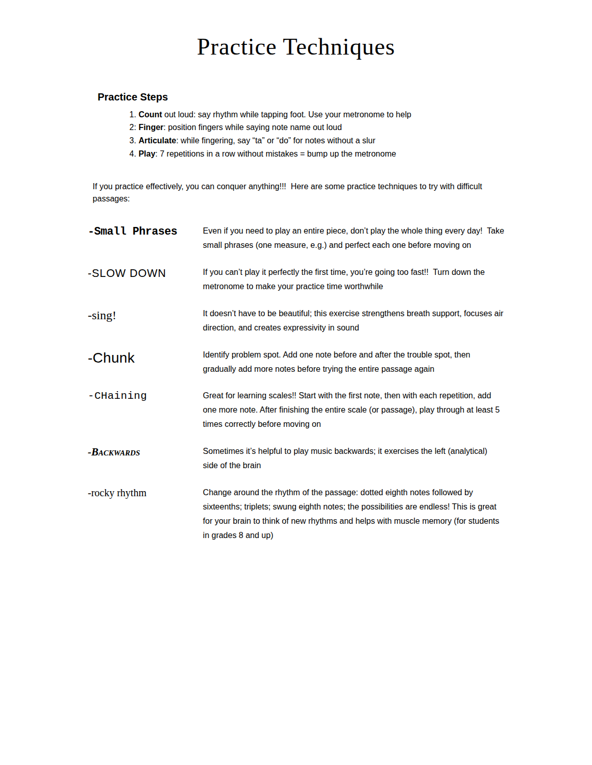Practice Techniques
Practice Steps
1. Count out loud: say rhythm while tapping foot. Use your metronome to help
2: Finger: position fingers while saying note name out loud
3. Articulate: while fingering, say “ta” or “do” for notes without a slur
4. Play: 7 repetitions in a row without mistakes = bump up the metronome
If you practice effectively, you can conquer anything!!! Here are some practice techniques to try with difficult passages:
| -Small Phrases | Even if you need to play an entire piece, don’t play the whole thing every day! Take small phrases (one measure, e.g.) and perfect each one before moving on |
| -SLOW DOWN | If you can’t play it perfectly the first time, you’re going too fast!! Turn down the metronome to make your practice time worthwhile |
| -sing! | It doesn’t have to be beautiful; this exercise strengthens breath support, focuses air direction, and creates expressivity in sound |
| -Chunk | Identify problem spot. Add one note before and after the trouble spot, then gradually add more notes before trying the entire passage again |
| -CHaining | Great for learning scales!! Start with the first note, then with each repetition, add one more note. After finishing the entire scale (or passage), play through at least 5 times correctly before moving on |
| -Backwards | Sometimes it’s helpful to play music backwards; it exercises the left (analytical) side of the brain |
| -rocky rhythm | Change around the rhythm of the passage: dotted eighth notes followed by sixteenths; triplets; swung eighth notes; the possibilities are endless! This is great for your brain to think of new rhythms and helps with muscle memory (for students in grades 8 and up) |